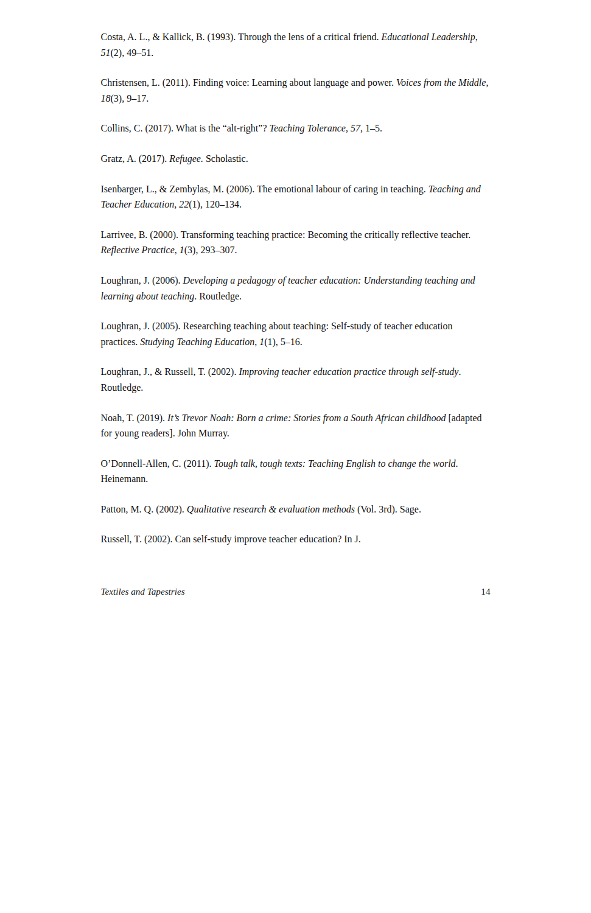Costa, A. L., & Kallick, B. (1993). Through the lens of a critical friend. Educational Leadership, 51(2), 49–51.
Christensen, L. (2011). Finding voice: Learning about language and power. Voices from the Middle, 18(3), 9–17.
Collins, C. (2017). What is the “alt-right”? Teaching Tolerance, 57, 1–5.
Gratz, A. (2017). Refugee. Scholastic.
Isenbarger, L., & Zembylas, M. (2006). The emotional labour of caring in teaching. Teaching and Teacher Education, 22(1), 120–134.
Larrivee, B. (2000). Transforming teaching practice: Becoming the critically reflective teacher. Reflective Practice, 1(3), 293–307.
Loughran, J. (2006). Developing a pedagogy of teacher education: Understanding teaching and learning about teaching. Routledge.
Loughran, J. (2005). Researching teaching about teaching: Self-study of teacher education practices. Studying Teaching Education, 1(1), 5–16.
Loughran, J., & Russell, T. (2002). Improving teacher education practice through self-study. Routledge.
Noah, T. (2019). It’s Trevor Noah: Born a crime: Stories from a South African childhood [adapted for young readers]. John Murray.
O’Donnell-Allen, C. (2011). Tough talk, tough texts: Teaching English to change the world. Heinemann.
Patton, M. Q. (2002). Qualitative research & evaluation methods (Vol. 3rd). Sage.
Russell, T. (2002). Can self-study improve teacher education? In J.
Textiles and Tapestries 14